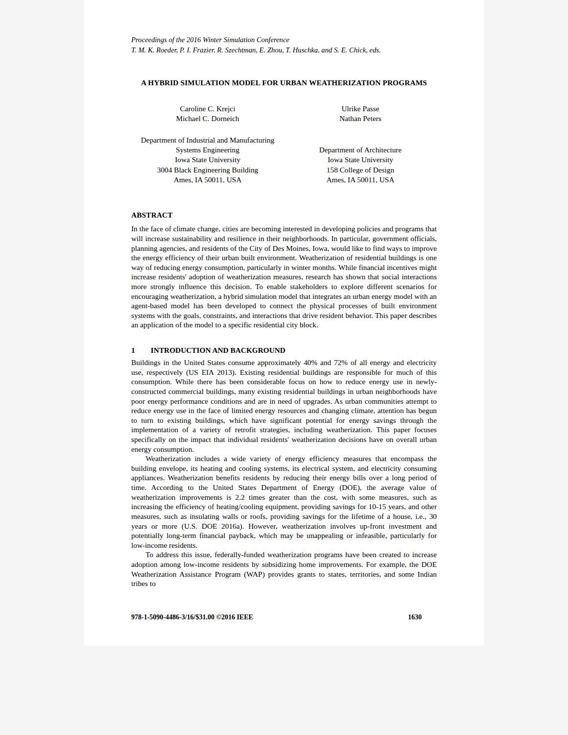Proceedings of the 2016 Winter Simulation Conference
T. M. K. Roeder, P. I. Frazier, R. Szechtman, E. Zhou, T. Huschka, and S. E. Chick, eds.
A HYBRID SIMULATION MODEL FOR URBAN WEATHERIZATION PROGRAMS
| Caroline C. Krejci | Ulrike Passe |
| Michael C. Dorneich | Nathan Peters |
| Department of Industrial and Manufacturing Systems Engineering | Department of Architecture |
| Iowa State University | Iowa State University |
| 3004 Black Engineering Building | 158 College of Design |
| Ames, IA 50011, USA | Ames, IA 50011, USA |
ABSTRACT
In the face of climate change, cities are becoming interested in developing policies and programs that will increase sustainability and resilience in their neighborhoods. In particular, government officials, planning agencies, and residents of the City of Des Moines, Iowa, would like to find ways to improve the energy efficiency of their urban built environment. Weatherization of residential buildings is one way of reducing energy consumption, particularly in winter months. While financial incentives might increase residents' adoption of weatherization measures, research has shown that social interactions more strongly influence this decision. To enable stakeholders to explore different scenarios for encouraging weatherization, a hybrid simulation model that integrates an urban energy model with an agent-based model has been developed to connect the physical processes of built environment systems with the goals, constraints, and interactions that drive resident behavior. This paper describes an application of the model to a specific residential city block.
1 INTRODUCTION AND BACKGROUND
Buildings in the United States consume approximately 40% and 72% of all energy and electricity use, respectively (US EIA 2013). Existing residential buildings are responsible for much of this consumption. While there has been considerable focus on how to reduce energy use in newly-constructed commercial buildings, many existing residential buildings in urban neighborhoods have poor energy performance conditions and are in need of upgrades. As urban communities attempt to reduce energy use in the face of limited energy resources and changing climate, attention has begun to turn to existing buildings, which have significant potential for energy savings through the implementation of a variety of retrofit strategies, including weatherization. This paper focuses specifically on the impact that individual residents' weatherization decisions have on overall urban energy consumption.
Weatherization includes a wide variety of energy efficiency measures that encompass the building envelope, its heating and cooling systems, its electrical system, and electricity consuming appliances. Weatherization benefits residents by reducing their energy bills over a long period of time. According to the United States Department of Energy (DOE), the average value of weatherization improvements is 2.2 times greater than the cost, with some measures, such as increasing the efficiency of heating/cooling equipment, providing savings for 10-15 years, and other measures, such as insulating walls or roofs, providing savings for the lifetime of a house, i.e., 30 years or more (U.S. DOE 2016a). However, weatherization involves up-front investment and potentially long-term financial payback, which may be unappealing or infeasible, particularly for low-income residents.
To address this issue, federally-funded weatherization programs have been created to increase adoption among low-income residents by subsidizing home improvements. For example, the DOE Weatherization Assistance Program (WAP) provides grants to states, territories, and some Indian tribes to
978-1-5090-4486-3/16/$31.00 ©2016 IEEE 1630